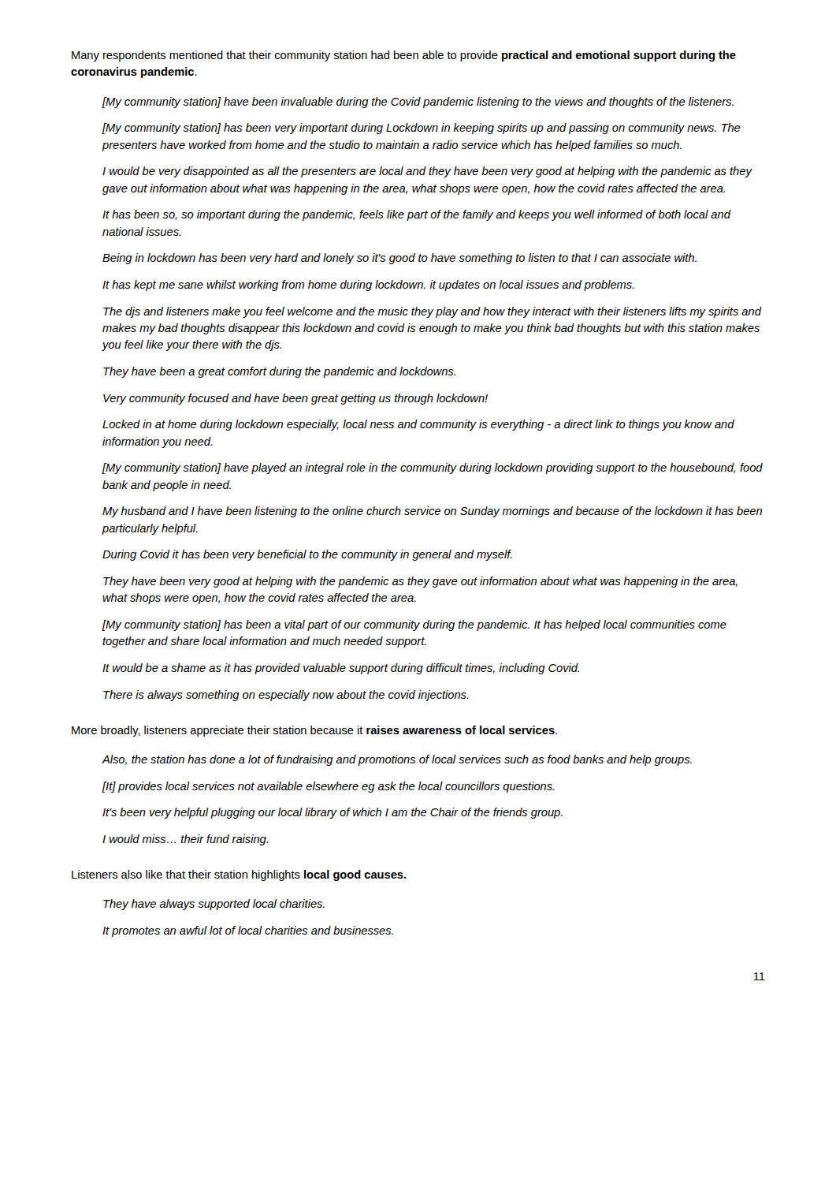Many respondents mentioned that their community station had been able to provide practical and emotional support during the coronavirus pandemic.
[My community station] have been invaluable during the Covid pandemic listening to the views and thoughts of the listeners.
[My community station] has been very important during Lockdown in keeping spirits up and passing on community news. The presenters have worked from home and the studio to maintain a radio service which has helped families so much.
I would be very disappointed as all the presenters are local and they have been very good at helping with the pandemic as they gave out information about what was happening in the area, what shops were open, how the covid rates affected the area.
It has been so, so important during the pandemic, feels like part of the family and keeps you well informed of both local and national issues.
Being in lockdown has been very hard and lonely so it's good to have something to listen to that I can associate with.
It has kept me sane whilst working from home during lockdown. it updates on local issues and problems.
The djs and listeners make you feel welcome and the music they play and how they interact with their listeners lifts my spirits and makes my bad thoughts disappear this lockdown and covid is enough to make you think bad thoughts but with this station makes you feel like your there with the djs.
They have been a great comfort during the pandemic and lockdowns.
Very community focused and have been great getting us through lockdown!
Locked in at home during lockdown especially, local ness and community is everything - a direct link to things you know and information you need.
[My community station] have played an integral role in the community during lockdown providing support to the housebound, food bank and people in need.
My husband and I have been listening to the online church service on Sunday mornings and because of the lockdown it has been particularly helpful.
During Covid it has been very beneficial to the community in general and myself.
They have been very good at helping with the pandemic as they gave out information about what was happening in the area, what shops were open, how the covid rates affected the area.
[My community station] has been a vital part of our community during the pandemic. It has helped local communities come together and share local information and much needed support.
It would be a shame as it has provided valuable support during difficult times, including Covid.
There is always something on especially now about the covid injections.
More broadly, listeners appreciate their station because it raises awareness of local services.
Also, the station has done a lot of fundraising and promotions of local services such as food banks and help groups.
[It] provides local services not available elsewhere eg ask the local councillors questions.
It's been very helpful plugging our local library of which I am the Chair of the friends group.
I would miss… their fund raising.
Listeners also like that their station highlights local good causes.
They have always supported local charities.
It promotes an awful lot of local charities and businesses.
11